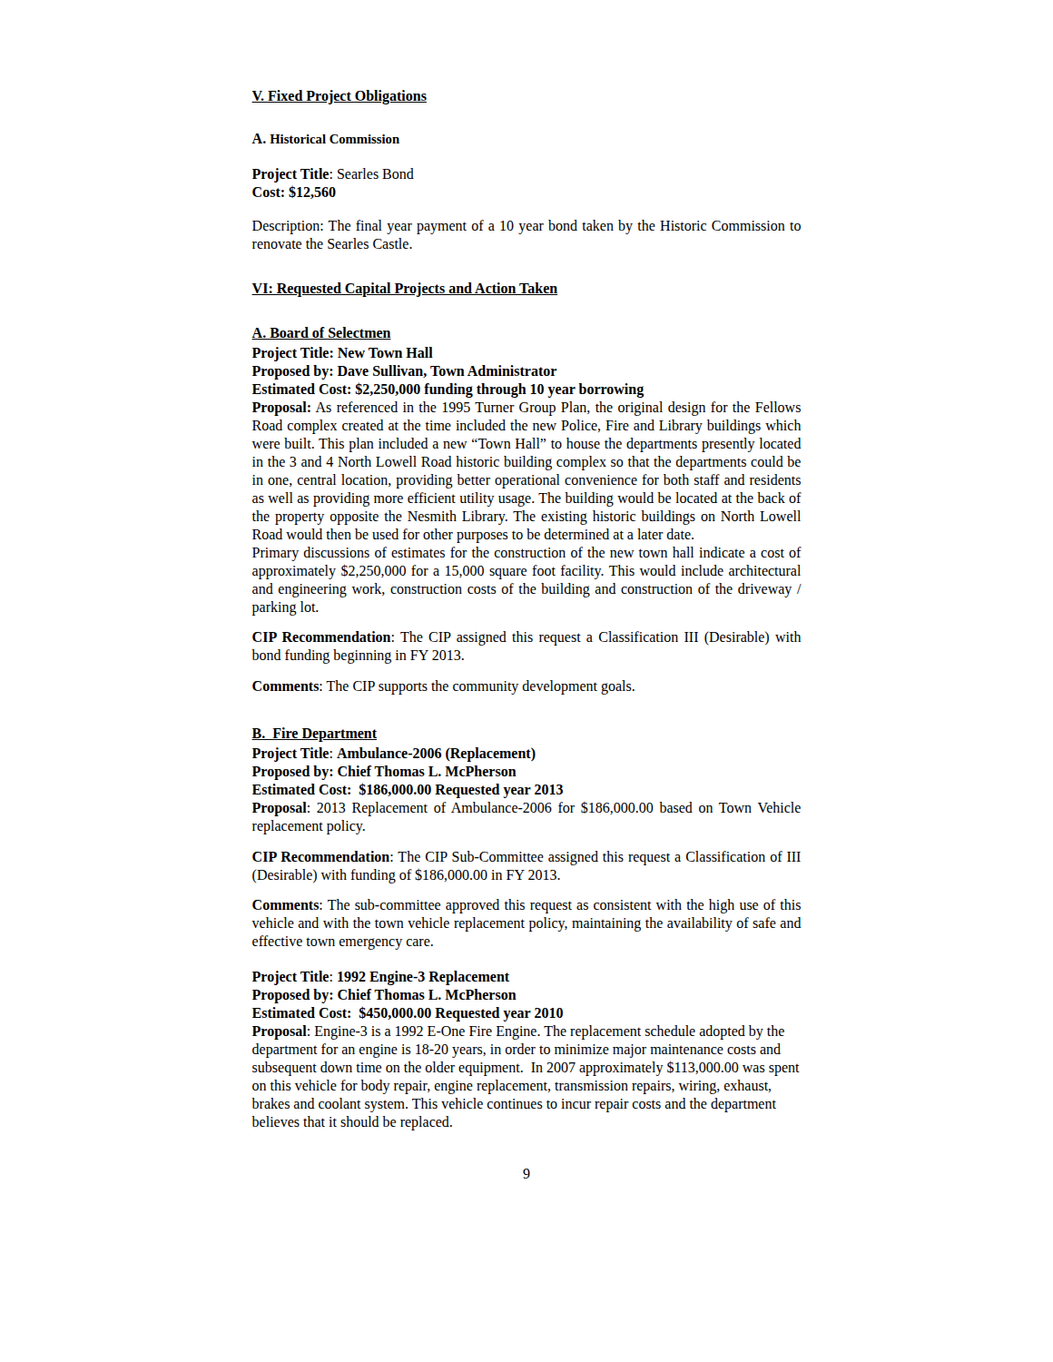V. Fixed Project Obligations
A. Historical Commission
Project Title: Searles Bond
Cost: $12,560
Description: The final year payment of a 10 year bond taken by the Historic Commission to renovate the Searles Castle.
VI: Requested Capital Projects and Action Taken
A. Board of Selectmen
Project Title: New Town Hall
Proposed by: Dave Sullivan, Town Administrator
Estimated Cost: $2,250,000 funding through 10 year borrowing
Proposal: As referenced in the 1995 Turner Group Plan, the original design for the Fellows Road complex created at the time included the new Police, Fire and Library buildings which were built. This plan included a new “Town Hall” to house the departments presently located in the 3 and 4 North Lowell Road historic building complex so that the departments could be in one, central location, providing better operational convenience for both staff and residents as well as providing more efficient utility usage. The building would be located at the back of the property opposite the Nesmith Library. The existing historic buildings on North Lowell Road would then be used for other purposes to be determined at a later date.
Primary discussions of estimates for the construction of the new town hall indicate a cost of approximately $2,250,000 for a 15,000 square foot facility. This would include architectural and engineering work, construction costs of the building and construction of the driveway / parking lot.
CIP Recommendation: The CIP assigned this request a Classification III (Desirable) with bond funding beginning in FY 2013.
Comments: The CIP supports the community development goals.
B. Fire Department
Project Title: Ambulance-2006 (Replacement)
Proposed by: Chief Thomas L. McPherson
Estimated Cost: $186,000.00 Requested year 2013
Proposal: 2013 Replacement of Ambulance-2006 for $186,000.00 based on Town Vehicle replacement policy.
CIP Recommendation: The CIP Sub-Committee assigned this request a Classification of III (Desirable) with funding of $186,000.00 in FY 2013.
Comments: The sub-committee approved this request as consistent with the high use of this vehicle and with the town vehicle replacement policy, maintaining the availability of safe and effective town emergency care.
Project Title: 1992 Engine-3 Replacement
Proposed by: Chief Thomas L. McPherson
Estimated Cost: $450,000.00 Requested year 2010
Proposal: Engine-3 is a 1992 E-One Fire Engine. The replacement schedule adopted by the department for an engine is 18-20 years, in order to minimize major maintenance costs and subsequent down time on the older equipment. In 2007 approximately $113,000.00 was spent on this vehicle for body repair, engine replacement, transmission repairs, wiring, exhaust, brakes and coolant system. This vehicle continues to incur repair costs and the department believes that it should be replaced.
9